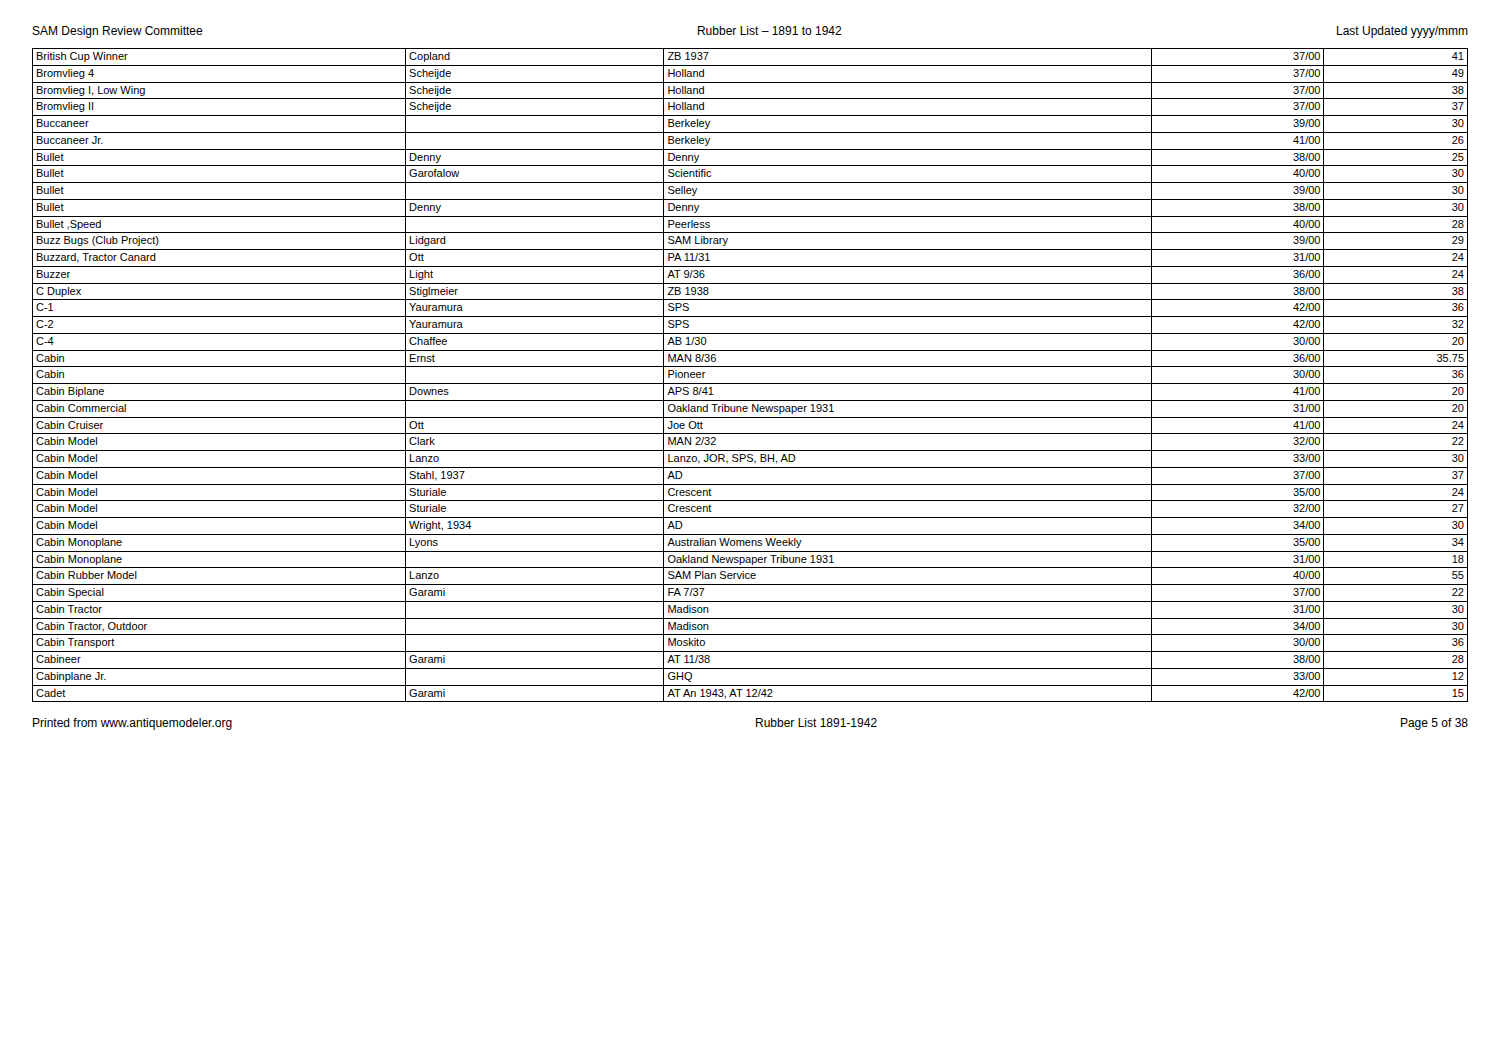SAM Design Review Committee
Rubber List – 1891 to 1942
Last Updated yyyy/mmm
| British Cup Winner | Copland | ZB 1937 | 37/00 | 41 |
| Bromvlieg 4 | Scheijde | Holland | 37/00 | 49 |
| Bromvlieg I, Low Wing | Scheijde | Holland | 37/00 | 38 |
| Bromvlieg II | Scheijde | Holland | 37/00 | 37 |
| Buccaneer | | Berkeley | 39/00 | 30 |
| Buccaneer Jr. | | Berkeley | 41/00 | 26 |
| Bullet | Denny | Denny | 38/00 | 25 |
| Bullet | Garofalow | Scientific | 40/00 | 30 |
| Bullet | | Selley | 39/00 | 30 |
| Bullet | Denny | Denny | 38/00 | 30 |
| Bullet ,Speed | | Peerless | 40/00 | 28 |
| Buzz Bugs (Club Project) | Lidgard | SAM Library | 39/00 | 29 |
| Buzzard, Tractor Canard | Ott | PA 11/31 | 31/00 | 24 |
| Buzzer | Light | AT 9/36 | 36/00 | 24 |
| C Duplex | Stiglmeier | ZB 1938 | 38/00 | 38 |
| C-1 | Yauramura | SPS | 42/00 | 36 |
| C-2 | Yauramura | SPS | 42/00 | 32 |
| C-4 | Chaffee | AB 1/30 | 30/00 | 20 |
| Cabin | Ernst | MAN 8/36 | 36/00 | 35.75 |
| Cabin | | Pioneer | 30/00 | 36 |
| Cabin Biplane | Downes | APS 8/41 | 41/00 | 20 |
| Cabin Commercial | | Oakland Tribune Newspaper 1931 | 31/00 | 20 |
| Cabin Cruiser | Ott | Joe Ott | 41/00 | 24 |
| Cabin Model | Clark | MAN 2/32 | 32/00 | 22 |
| Cabin Model | Lanzo | Lanzo, JOR, SPS, BH, AD | 33/00 | 30 |
| Cabin Model | Stahl, 1937 | AD | 37/00 | 37 |
| Cabin Model | Sturiale | Crescent | 35/00 | 24 |
| Cabin Model | Sturiale | Crescent | 32/00 | 27 |
| Cabin Model | Wright, 1934 | AD | 34/00 | 30 |
| Cabin Monoplane | Lyons | Australian Womens Weekly | 35/00 | 34 |
| Cabin Monoplane | | Oakland Newspaper Tribune 1931 | 31/00 | 18 |
| Cabin Rubber Model | Lanzo | SAM Plan Service | 40/00 | 55 |
| Cabin Special | Garami | FA 7/37 | 37/00 | 22 |
| Cabin Tractor | | Madison | 31/00 | 30 |
| Cabin Tractor, Outdoor | | Madison | 34/00 | 30 |
| Cabin Transport | | Moskito | 30/00 | 36 |
| Cabineer | Garami | AT 11/38 | 38/00 | 28 |
| Cabinplane Jr. | | GHQ | 33/00 | 12 |
| Cadet | Garami | AT An 1943, AT 12/42 | 42/00 | 15 |
Printed from www.antiquemodeler.org
Rubber List 1891-1942
Page 5 of 38